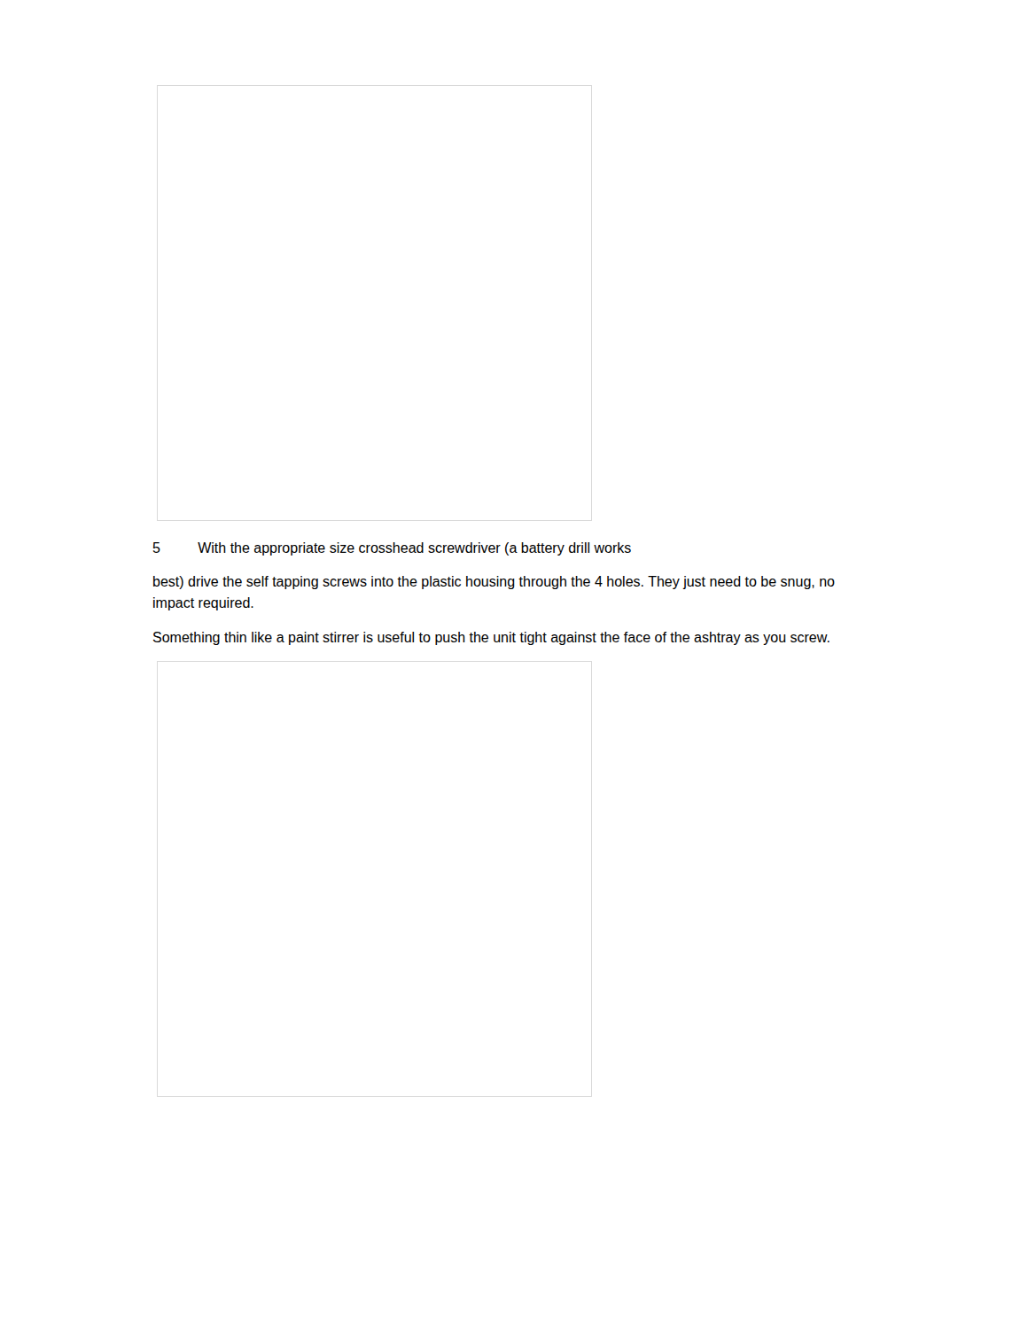5 With the appropriate size crosshead screwdriver (a battery drill works
best) drive the self tapping screws into the plastic housing through the 4 holes. They just need to be snug, no impact required.
Something thin like a paint stirrer is useful to push the unit tight against the face of the ashtray as you screw.